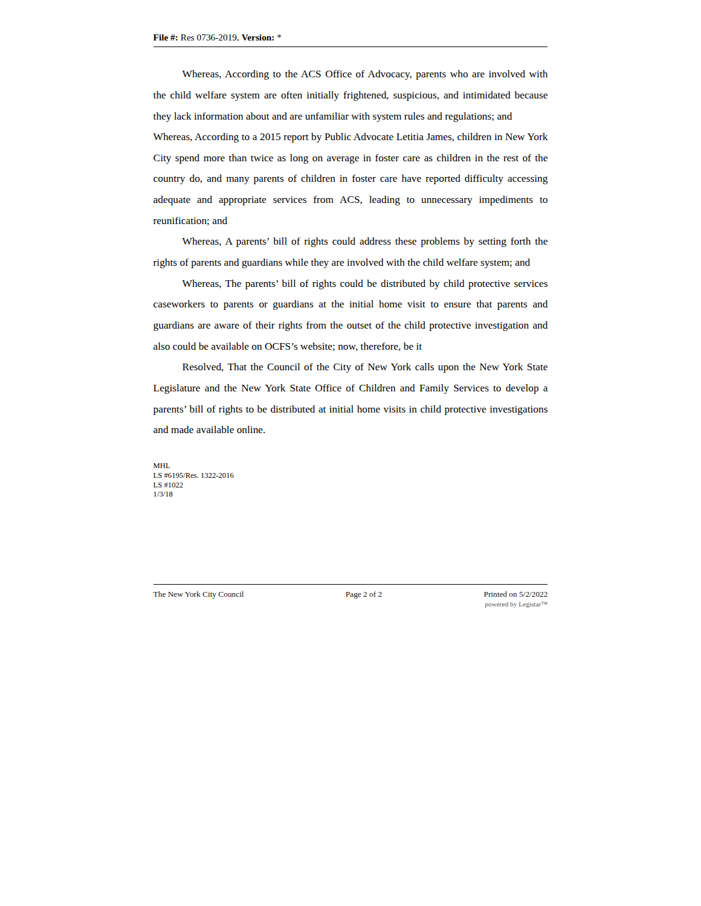File #: Res 0736-2019, Version: *
Whereas, According to the ACS Office of Advocacy, parents who are involved with the child welfare system are often initially frightened, suspicious, and intimidated because they lack information about and are unfamiliar with system rules and regulations; and
Whereas, According to a 2015 report by Public Advocate Letitia James, children in New York City spend more than twice as long on average in foster care as children in the rest of the country do, and many parents of children in foster care have reported difficulty accessing adequate and appropriate services from ACS, leading to unnecessary impediments to reunification; and
Whereas, A parents’ bill of rights could address these problems by setting forth the rights of parents and guardians while they are involved with the child welfare system; and
Whereas, The parents’ bill of rights could be distributed by child protective services caseworkers to parents or guardians at the initial home visit to ensure that parents and guardians are aware of their rights from the outset of the child protective investigation and also could be available on OCFS’s website; now, therefore, be it
Resolved, That the Council of the City of New York calls upon the New York State Legislature and the New York State Office of Children and Family Services to develop a parents’ bill of rights to be distributed at initial home visits in child protective investigations and made available online.
MHL
LS #6195/Res. 1322-2016
LS #1022
1/3/18
The New York City Council
Page 2 of 2
Printed on 5/2/2022 powered by Legistar™